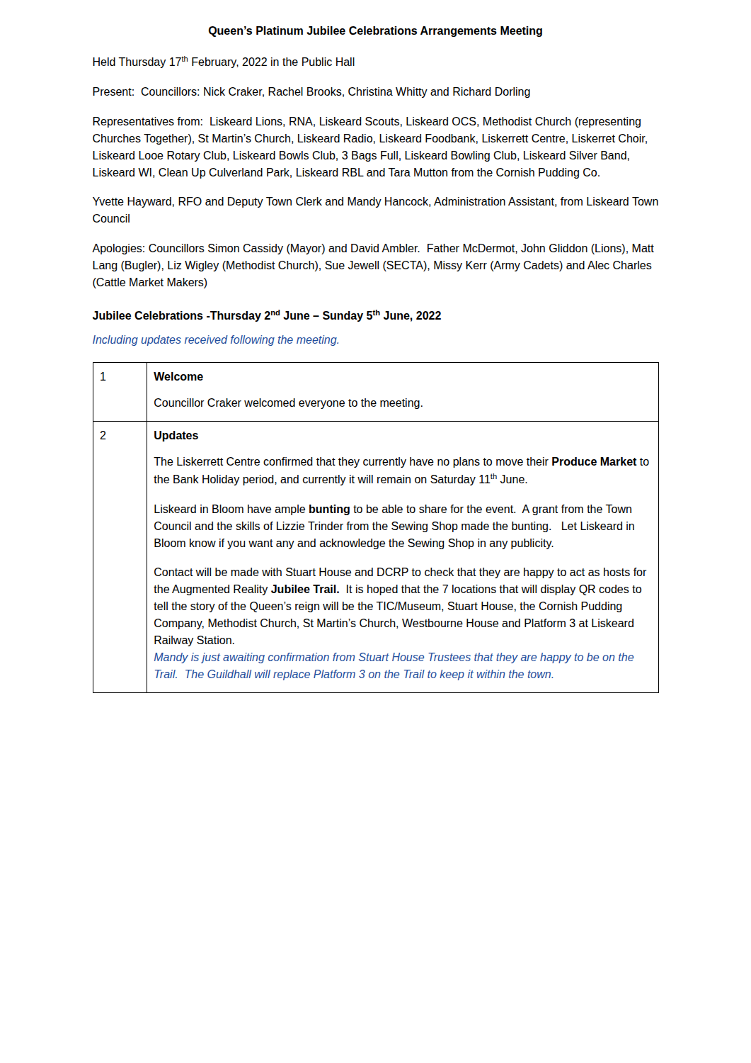Queen’s Platinum Jubilee Celebrations Arrangements Meeting
Held Thursday 17th February, 2022 in the Public Hall
Present: Councillors: Nick Craker, Rachel Brooks, Christina Whitty and Richard Dorling
Representatives from: Liskeard Lions, RNA, Liskeard Scouts, Liskeard OCS, Methodist Church (representing Churches Together), St Martin’s Church, Liskeard Radio, Liskeard Foodbank, Liskerrett Centre, Liskerret Choir, Liskeard Looe Rotary Club, Liskeard Bowls Club, 3 Bags Full, Liskeard Bowling Club, Liskeard Silver Band, Liskeard WI, Clean Up Culverland Park, Liskeard RBL and Tara Mutton from the Cornish Pudding Co.
Yvette Hayward, RFO and Deputy Town Clerk and Mandy Hancock, Administration Assistant, from Liskeard Town Council
Apologies: Councillors Simon Cassidy (Mayor) and David Ambler. Father McDermot, John Gliddon (Lions), Matt Lang (Bugler), Liz Wigley (Methodist Church), Sue Jewell (SECTA), Missy Kerr (Army Cadets) and Alec Charles (Cattle Market Makers)
Jubilee Celebrations -Thursday 2nd June – Sunday 5th June, 2022
Including updates received following the meeting.
| 1 | Welcome Councillor Craker welcomed everyone to the meeting. |
| 2 | Updates The Liskerrett Centre confirmed that they currently have no plans to move their Produce Market to the Bank Holiday period, and currently it will remain on Saturday 11 th June. Liskeard in Bloom have ample bunting to be able to share for the event. A grant from the Town Council and the skills of Lizzie Trinder from the Sewing Shop made the bunting. Let Liskeard in Bloom know if you want any and acknowledge the Sewing Shop in any publicity. Contact will be made with Stuart House and DCRP to check that they are happy to act as hosts for the Augmented Reality Jubilee Trail. It is hoped that the 7 locations that will display QR codes to tell the story of the Queen’s reign will be the TIC/Museum, Stuart House, the Cornish Pudding Company, Methodist Church, St Martin’s Church, Westbourne House and Platform 3 at Liskeard Railway Station. Mandy is just awaiting confirmation from Stuart House Trustees that they are happy to be on the Trail. The Guildhall will replace Platform 3 on the Trail to keep it within the town. |